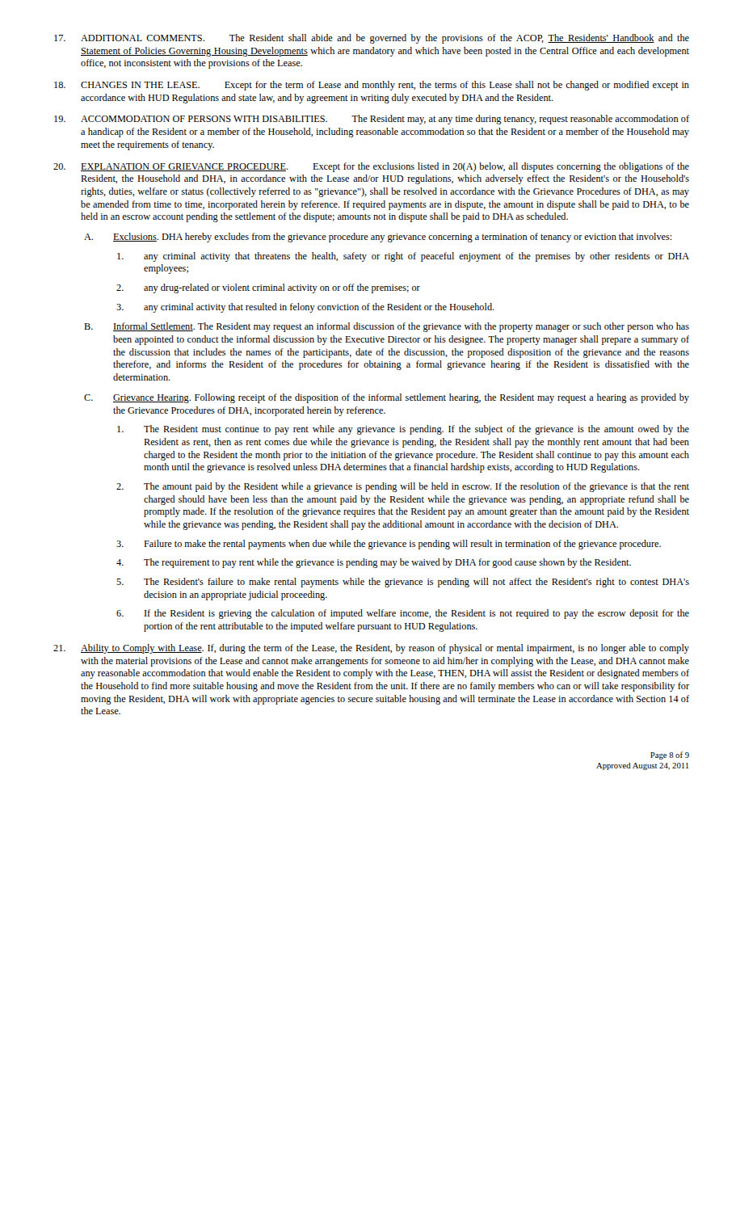Additional Comments. The Resident shall abide and be governed by the provisions of the ACOP, The Residents' Handbook and the Statement of Policies Governing Housing Developments which are mandatory and which have been posted in the Central Office and each development office, not inconsistent with the provisions of the Lease.
Changes in the Lease. Except for the term of Lease and monthly rent, the terms of this Lease shall not be changed or modified except in accordance with HUD Regulations and state law, and by agreement in writing duly executed by DHA and the Resident.
Accommodation of Persons with Disabilities. The Resident may, at any time during tenancy, request reasonable accommodation of a handicap of the Resident or a member of the Household, including reasonable accommodation so that the Resident or a member of the Household may meet the requirements of tenancy.
Explanation of Grievance Procedure. Except for the exclusions listed in 20(A) below, all disputes concerning the obligations of the Resident, the Household and DHA, in accordance with the Lease and/or HUD regulations, which adversely effect the Resident's or the Household's rights, duties, welfare or status (collectively referred to as "grievance"), shall be resolved in accordance with the Grievance Procedures of DHA, as may be amended from time to time, incorporated herein by reference. If required payments are in dispute, the amount in dispute shall be paid to DHA, to be held in an escrow account pending the settlement of the dispute; amounts not in dispute shall be paid to DHA as scheduled.
Exclusions. DHA hereby excludes from the grievance procedure any grievance concerning a termination of tenancy or eviction that involves:
any criminal activity that threatens the health, safety or right of peaceful enjoyment of the premises by other residents or DHA employees;
any drug-related or violent criminal activity on or off the premises; or
any criminal activity that resulted in felony conviction of the Resident or the Household.
Informal Settlement. The Resident may request an informal discussion of the grievance with the property manager or such other person who has been appointed to conduct the informal discussion by the Executive Director or his designee. The property manager shall prepare a summary of the discussion that includes the names of the participants, date of the discussion, the proposed disposition of the grievance and the reasons therefore, and informs the Resident of the procedures for obtaining a formal grievance hearing if the Resident is dissatisfied with the determination.
Grievance Hearing. Following receipt of the disposition of the informal settlement hearing, the Resident may request a hearing as provided by the Grievance Procedures of DHA, incorporated herein by reference.
The Resident must continue to pay rent while any grievance is pending. If the subject of the grievance is the amount owed by the Resident as rent, then as rent comes due while the grievance is pending, the Resident shall pay the monthly rent amount that had been charged to the Resident the month prior to the initiation of the grievance procedure. The Resident shall continue to pay this amount each month until the grievance is resolved unless DHA determines that a financial hardship exists, according to HUD Regulations.
The amount paid by the Resident while a grievance is pending will be held in escrow. If the resolution of the grievance is that the rent charged should have been less than the amount paid by the Resident while the grievance was pending, an appropriate refund shall be promptly made. If the resolution of the grievance requires that the Resident pay an amount greater than the amount paid by the Resident while the grievance was pending, the Resident shall pay the additional amount in accordance with the decision of DHA.
Failure to make the rental payments when due while the grievance is pending will result in termination of the grievance procedure.
The requirement to pay rent while the grievance is pending may be waived by DHA for good cause shown by the Resident.
The Resident's failure to make rental payments while the grievance is pending will not affect the Resident's right to contest DHA's decision in an appropriate judicial proceeding.
If the Resident is grieving the calculation of imputed welfare income, the Resident is not required to pay the escrow deposit for the portion of the rent attributable to the imputed welfare pursuant to HUD Regulations.
Ability to Comply with Lease. If, during the term of the Lease, the Resident, by reason of physical or mental impairment, is no longer able to comply with the material provisions of the Lease and cannot make arrangements for someone to aid him/her in complying with the Lease, and DHA cannot make any reasonable accommodation that would enable the Resident to comply with the Lease, THEN, DHA will assist the Resident or designated members of the Household to find more suitable housing and move the Resident from the unit. If there are no family members who can or will take responsibility for moving the Resident, DHA will work with appropriate agencies to secure suitable housing and will terminate the Lease in accordance with Section 14 of the Lease.
Page 8 of 9
Approved August 24, 2011